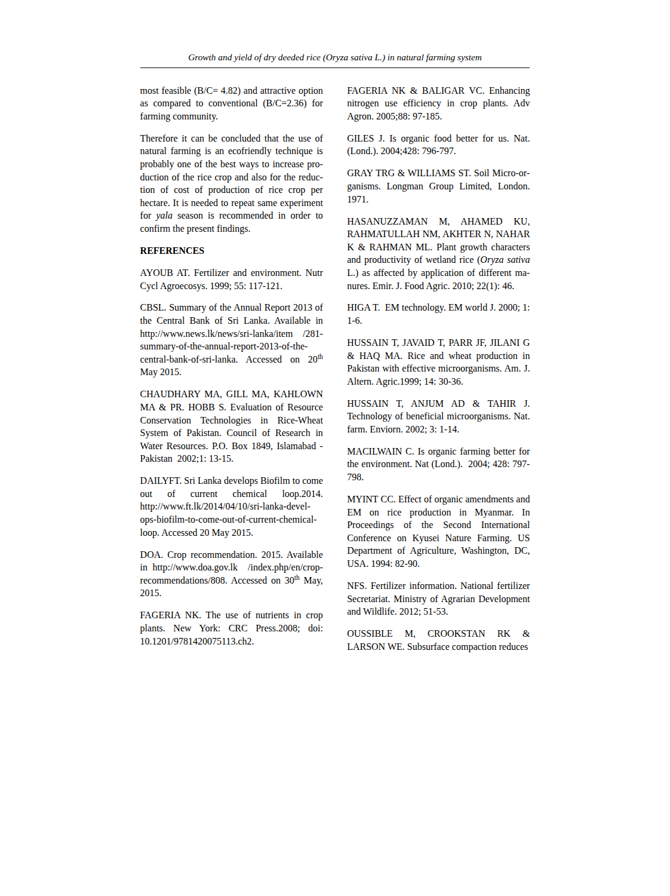Growth and yield of dry deeded rice (Oryza sativa L.) in natural farming system
most feasible (B/C= 4.82) and attractive option as compared to conventional (B/C=2.36) for farming community.
Therefore it can be concluded that the use of natural farming is an ecofriendly technique is probably one of the best ways to increase production of the rice crop and also for the reduction of cost of production of rice crop per hectare. It is needed to repeat same experiment for yala season is recommended in order to confirm the present findings.
REFERENCES
Ayoub AT. Fertilizer and environment. Nutr Cycl Agroecosys. 1999; 55: 117-121.
CBSL. Summary of the Annual Report 2013 of the Central Bank of Sri Lanka. Available in http://www.news.lk/news/sri-lanka/item /281-summary-of-the-annual-report-2013-of-the-central-bank-of-sri-lanka. Accessed on 20th May 2015.
Chaudhary MA, Gill MA, Kahlown MA & PR. Hobb S. Evaluation of Resource Conservation Technologies in Rice-Wheat System of Pakistan. Council of Research in Water Resources. P.O. Box 1849, Islamabad - Pakistan 2002;1: 13-15.
DailyFT. Sri Lanka develops Biofilm to come out of current chemical loop.2014. http://www.ft.lk/2014/04/10/sri-lanka-develops-biofilm-to-come-out-of-current-chemical-loop. Accessed 20 May 2015.
DOA. Crop recommendation. 2015. Available in http://www.doa.gov.lk /index.php/en/crop-recommendations/808. Accessed on 30th May, 2015.
Fageria NK. The use of nutrients in crop plants. New York: CRC Press.2008; doi: 10.1201/9781420075113.ch2.
Fageria NK & Baligar VC. Enhancing nitrogen use efficiency in crop plants. Adv Agron. 2005;88: 97-185.
Giles J. Is organic food better for us. Nat. (Lond.). 2004;428: 796-797.
Gray TRG & Williams ST. Soil Micro-organisms. Longman Group Limited, London. 1971.
Hasanuzzaman M, Ahamed KU, Rahmatullah NM, Akhter N, Nahar K & Rahman ML. Plant growth characters and productivity of wetland rice (Oryza sativa L.) as affected by application of different manures. Emir. J. Food Agric. 2010; 22(1): 46.
Higa T. EM technology. EM world J. 2000; 1: 1-6.
Hussain T, Javaid T, Parr JF, Jilani G & Haq MA. Rice and wheat production in Pakistan with effective microorganisms. Am. J. Altern. Agric.1999; 14: 30-36.
Hussain T, Anjum AD & Tahir J. Technology of beneficial microorganisms. Nat. farm. Enviorn. 2002; 3: 1-14.
Macilwain C. Is organic farming better for the environment. Nat (Lond.). 2004; 428: 797-798.
Myint CC. Effect of organic amendments and EM on rice production in Myanmar. In Proceedings of the Second International Conference on Kyusei Nature Farming. US Department of Agriculture, Washington, DC, USA. 1994: 82-90.
NFS. Fertilizer information. National fertilizer Secretariat. Ministry of Agrarian Development and Wildlife. 2012; 51-53.
Oussible M, Crookstan RK & Larson WE. Subsurface compaction reduces